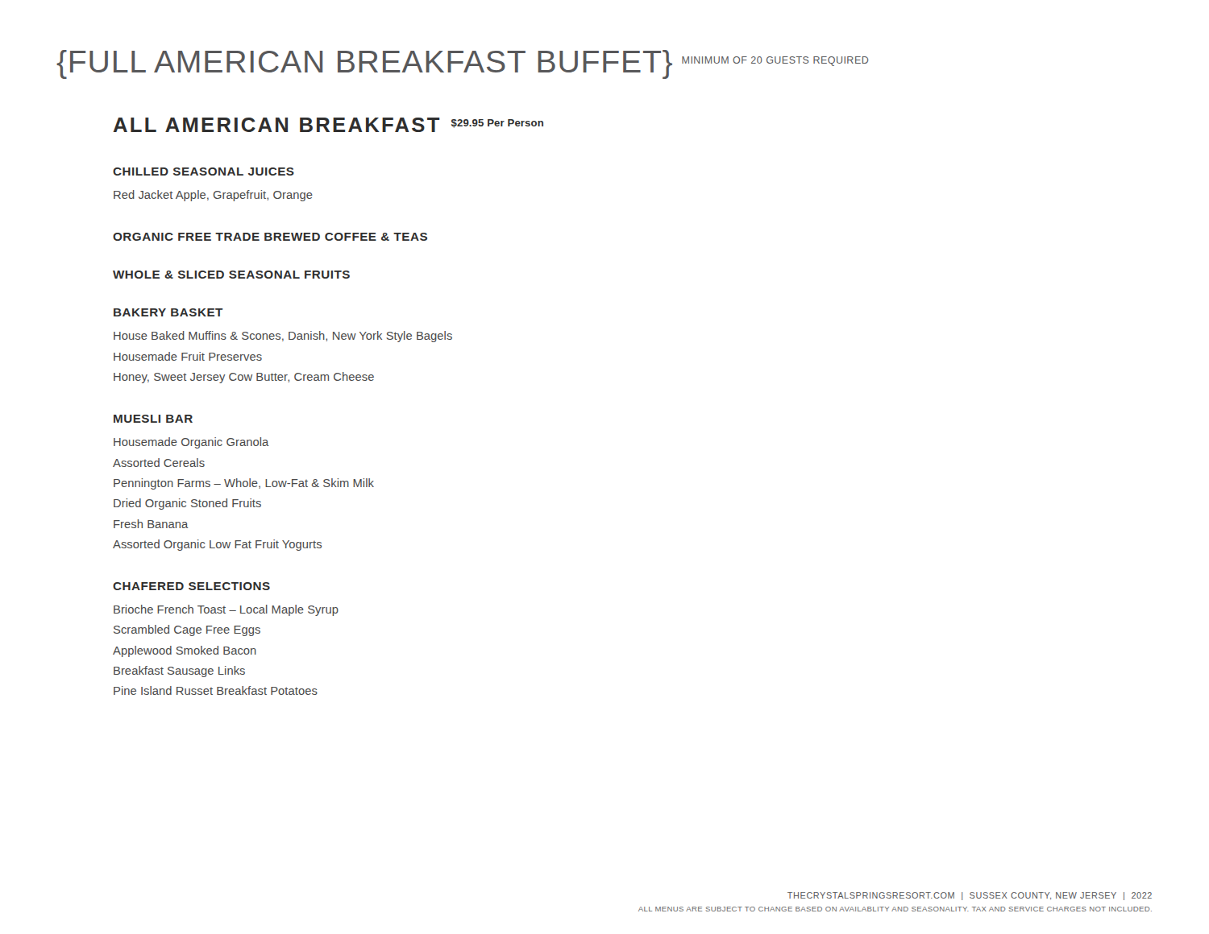{FULL AMERICAN BREAKFAST BUFFET}
MINIMUM OF 20 GUESTS REQUIRED
ALL AMERICAN BREAKFAST
$29.95 Per Person
CHILLED SEASONAL JUICES
Red Jacket Apple, Grapefruit, Orange
ORGANIC FREE TRADE BREWED COFFEE & TEAS
WHOLE & SLICED SEASONAL FRUITS
BAKERY BASKET
House Baked Muffins & Scones, Danish, New York Style Bagels
Housemade Fruit Preserves
Honey, Sweet Jersey Cow Butter, Cream Cheese
MUESLI BAR
Housemade Organic Granola
Assorted Cereals
Pennington Farms – Whole, Low-Fat & Skim Milk
Dried Organic Stoned Fruits
Fresh Banana
Assorted Organic Low Fat Fruit Yogurts
CHAFERED SELECTIONS
Brioche French Toast – Local Maple Syrup
Scrambled Cage Free Eggs
Applewood Smoked Bacon
Breakfast Sausage Links
Pine Island Russet Breakfast Potatoes
THECRYSTALSPRINGSRESORT.COM|SUSSEX COUNTY, NEW JERSEY|2022
ALL MENUS ARE SUBJECT TO CHANGE BASED ON AVAILABLITY AND SEASONALITY. TAX AND SERVICE CHARGES NOT INCLUDED.